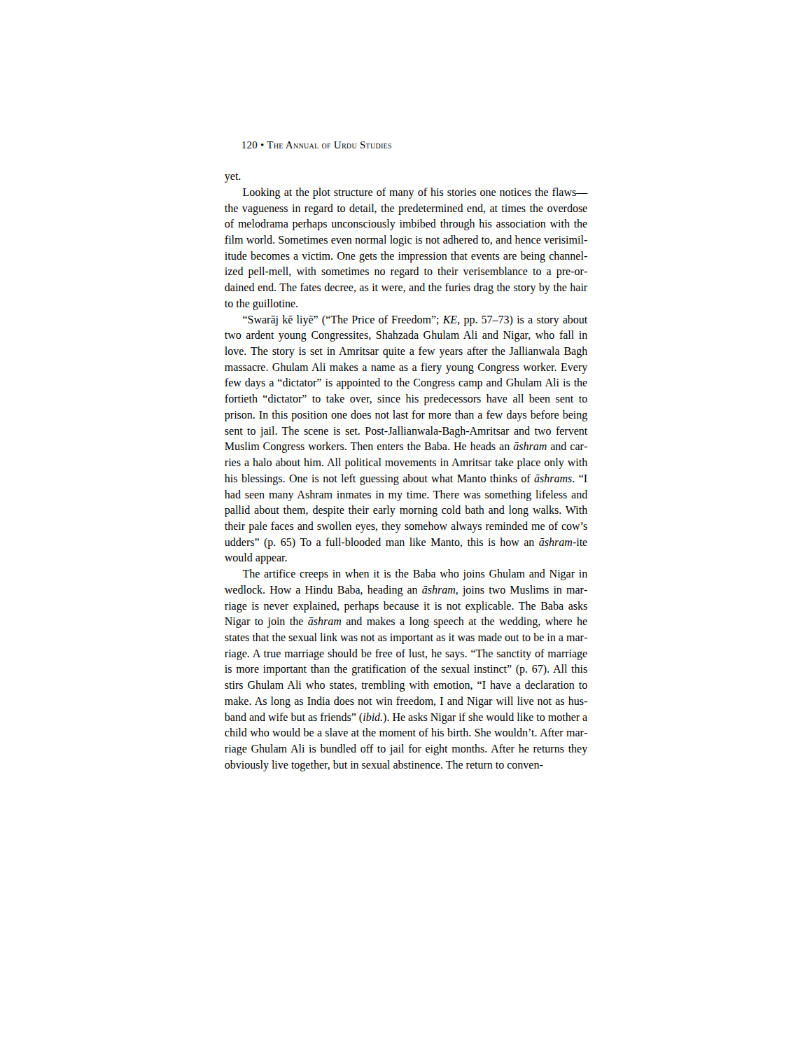120 • The Annual of Urdu Studies
yet.
Looking at the plot structure of many of his stories one notices the flaws—the vagueness in regard to detail, the predetermined end, at times the overdose of melodrama perhaps unconsciously imbibed through his association with the film world. Sometimes even normal logic is not adhered to, and hence verisimilitude becomes a victim. One gets the impression that events are being channelized pell-mell, with sometimes no regard to their verisemblance to a pre-ordained end. The fates decree, as it were, and the furies drag the story by the hair to the guillotine.
“Swarāj kē liyē” (“The Price of Freedom”; KE, pp. 57–73) is a story about two ardent young Congressites, Shahzada Ghulam Ali and Nigar, who fall in love. The story is set in Amritsar quite a few years after the Jallianwala Bagh massacre. Ghulam Ali makes a name as a fiery young Congress worker. Every few days a “dictator” is appointed to the Congress camp and Ghulam Ali is the fortieth “dictator” to take over, since his predecessors have all been sent to prison. In this position one does not last for more than a few days before being sent to jail. The scene is set. Post-Jallianwala-Bagh-Amritsar and two fervent Muslim Congress workers. Then enters the Baba. He heads an āshram and carries a halo about him. All political movements in Amritsar take place only with his blessings. One is not left guessing about what Manto thinks of āshrams. “I had seen many Ashram inmates in my time. There was something lifeless and pallid about them, despite their early morning cold bath and long walks. With their pale faces and swollen eyes, they somehow always reminded me of cow’s udders” (p. 65) To a full-blooded man like Manto, this is how an āshram-ite would appear.
The artifice creeps in when it is the Baba who joins Ghulam and Nigar in wedlock. How a Hindu Baba, heading an āshram, joins two Muslims in marriage is never explained, perhaps because it is not explicable. The Baba asks Nigar to join the āshram and makes a long speech at the wedding, where he states that the sexual link was not as important as it was made out to be in a marriage. A true marriage should be free of lust, he says. “The sanctity of marriage is more important than the gratification of the sexual instinct” (p. 67). All this stirs Ghulam Ali who states, trembling with emotion, “I have a declaration to make. As long as India does not win freedom, I and Nigar will live not as husband and wife but as friends” (ibid.). He asks Nigar if she would like to mother a child who would be a slave at the moment of his birth. She wouldn’t. After marriage Ghulam Ali is bundled off to jail for eight months. After he returns they obviously live together, but in sexual abstinence. The return to conven-